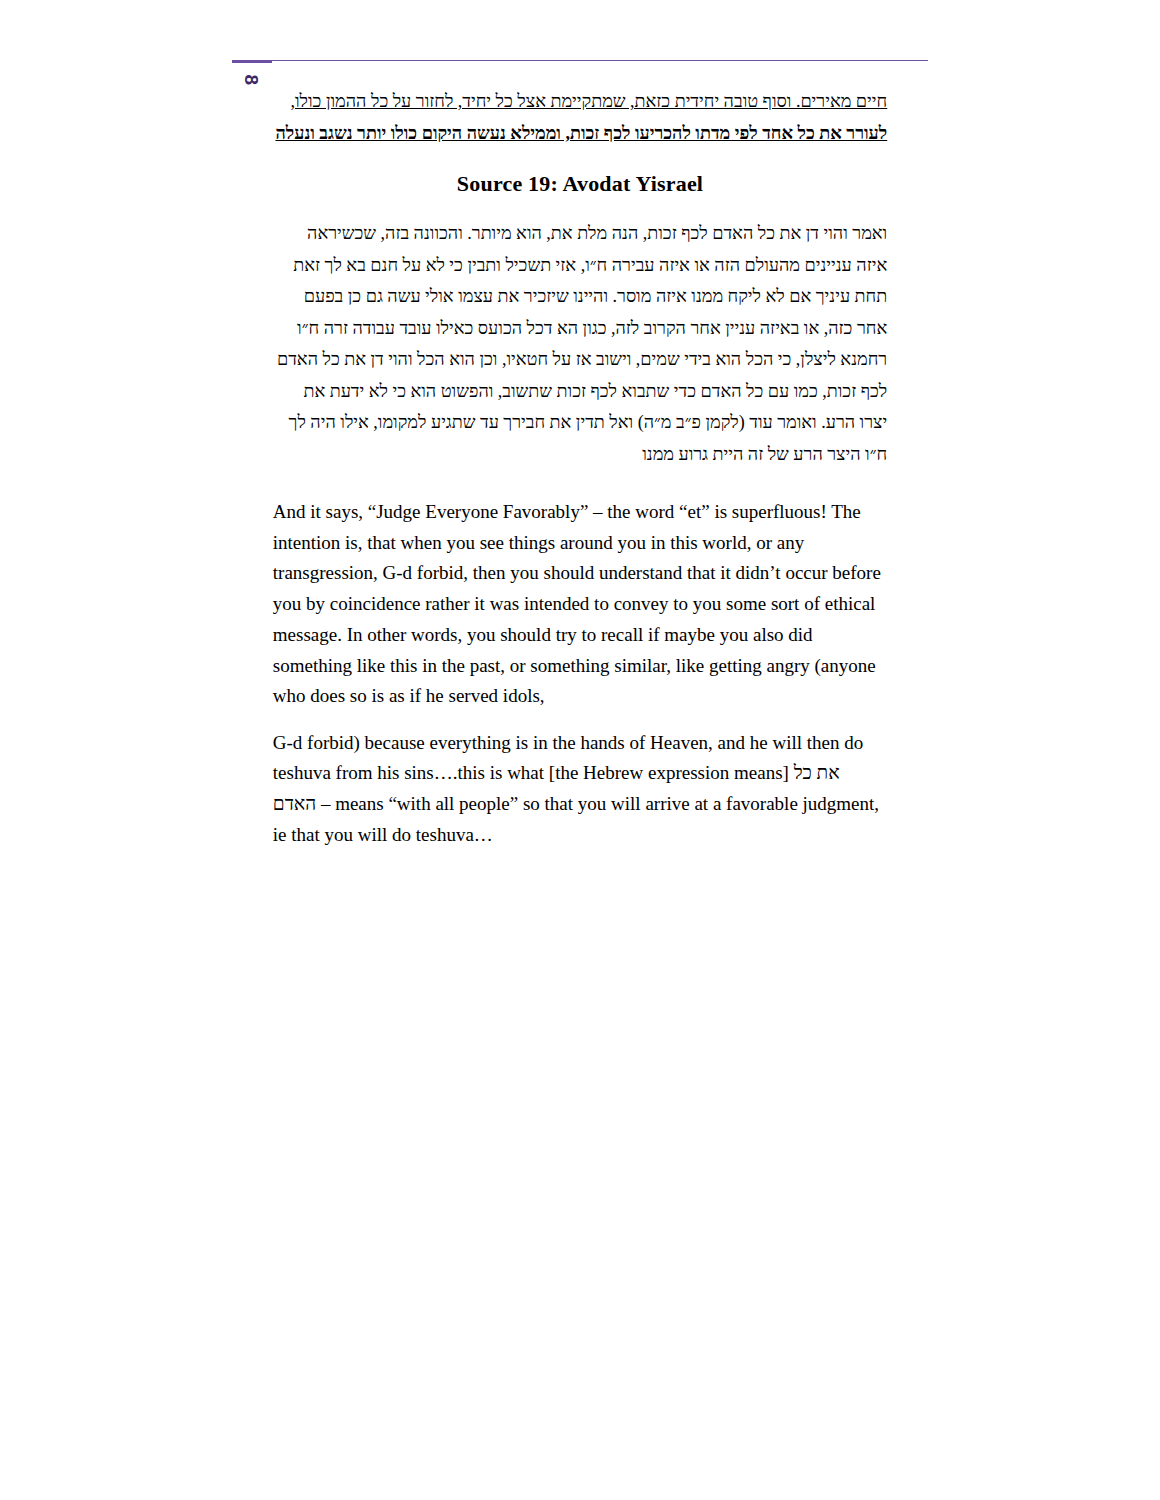8
חיים מאירים. וסוף טובה יחידית כזאת, שמתקיימת אצל כל יחיד, לחזור על כל ההמון כולו,
לעורר את כל אחד לפי מדתו להכריעו לכף זכות, וממילא נעשה היקום כולו יותר נשגב ונעלה
Source 19: Avodat Yisrael
ואמר והוי דן את כל האדם לכף זכות, הנה מלת את, הוא מיותר. והכוונה בזה, שכשיראה איזה עניינים מהעולם הזה או איזה עבירה ח״ו, אזי תשכיל ותבין כי לא על חנם בא לך זאת תחת עיניך אם לא ליקח ממנו איזה מוסר. והיינו שיזכיר את עצמו אולי עשה גם כן בפעם אחר כזה, או באיזה עניין אחר הקרוב לזה, כגון הא דכל הכועס כאילו עובד עבודה זרה ח״ו רחמנא ליצלן, כי הכל הוא בידי שמים, וישוב אז על חטאיו, וכן הוא הכל והוי דן את כל האדם לכף זכות, כמו עם כל האדם כדי שתבוא לכף זכות שתשוב, והפשוט הוא כי לא ידעת את יצרו הרע. ואומר עוד (לקמן פ״ב מ״ה) ואל תדין את חבירך עד שתגיע למקומו, אילו היה לך ח״ו היצר הרע של זה היית גרוע ממנו
And it says, “Judge Everyone Favorably” – the word “et” is superfluous! The intention is, that when you see things around you in this world, or any transgression, G-d forbid, then you should understand that it didn’t occur before you by coincidence rather it was intended to convey to you some sort of ethical message. In other words, you should try to recall if maybe you also did something like this in the past, or something similar, like getting angry (anyone who does so is as if he served idols,
G-d forbid) because everything is in the hands of Heaven, and he will then do teshuva from his sins….this is what [the Hebrew expression means] את כל האדם – means “with all people” so that you will arrive at a favorable judgment, ie that you will do teshuva…